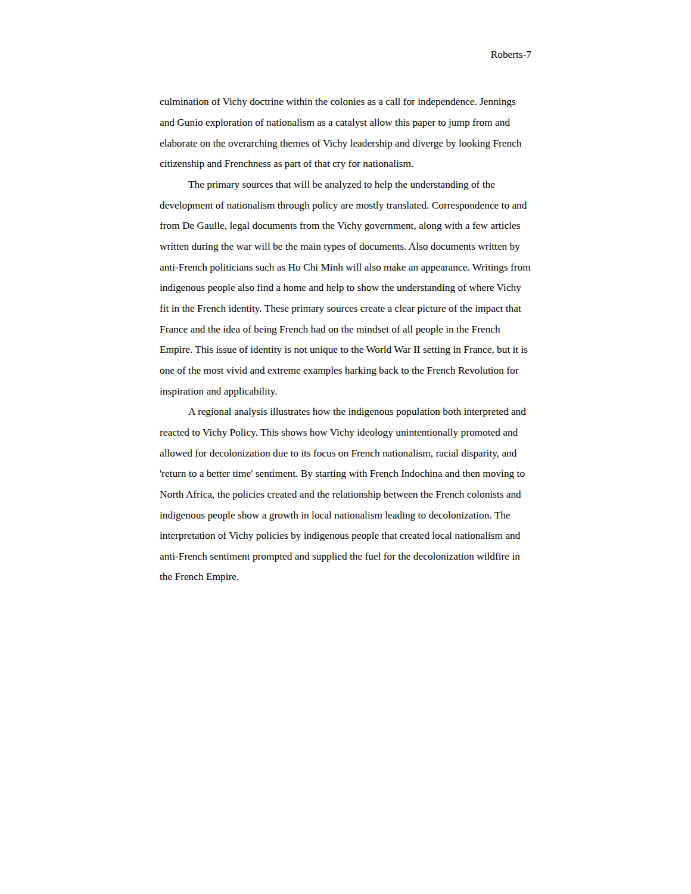Roberts-7
culmination of Vichy doctrine within the colonies as a call for independence. Jennings and Gunio exploration of nationalism as a catalyst allow this paper to jump from and elaborate on the overarching themes of Vichy leadership and diverge by looking French citizenship and Frenchness as part of that cry for nationalism.
The primary sources that will be analyzed to help the understanding of the development of nationalism through policy are mostly translated. Correspondence to and from De Gaulle, legal documents from the Vichy government, along with a few articles written during the war will be the main types of documents. Also documents written by anti-French politicians such as Ho Chi Minh will also make an appearance. Writings from indigenous people also find a home and help to show the understanding of where Vichy fit in the French identity. These primary sources create a clear picture of the impact that France and the idea of being French had on the mindset of all people in the French Empire. This issue of identity is not unique to the World War II setting in France, but it is one of the most vivid and extreme examples harking back to the French Revolution for inspiration and applicability.
A regional analysis illustrates how the indigenous population both interpreted and reacted to Vichy Policy. This shows how Vichy ideology unintentionally promoted and allowed for decolonization due to its focus on French nationalism, racial disparity, and 'return to a better time' sentiment. By starting with French Indochina and then moving to North Africa, the policies created and the relationship between the French colonists and indigenous people show a growth in local nationalism leading to decolonization. The interpretation of Vichy policies by indigenous people that created local nationalism and anti-French sentiment prompted and supplied the fuel for the decolonization wildfire in the French Empire.